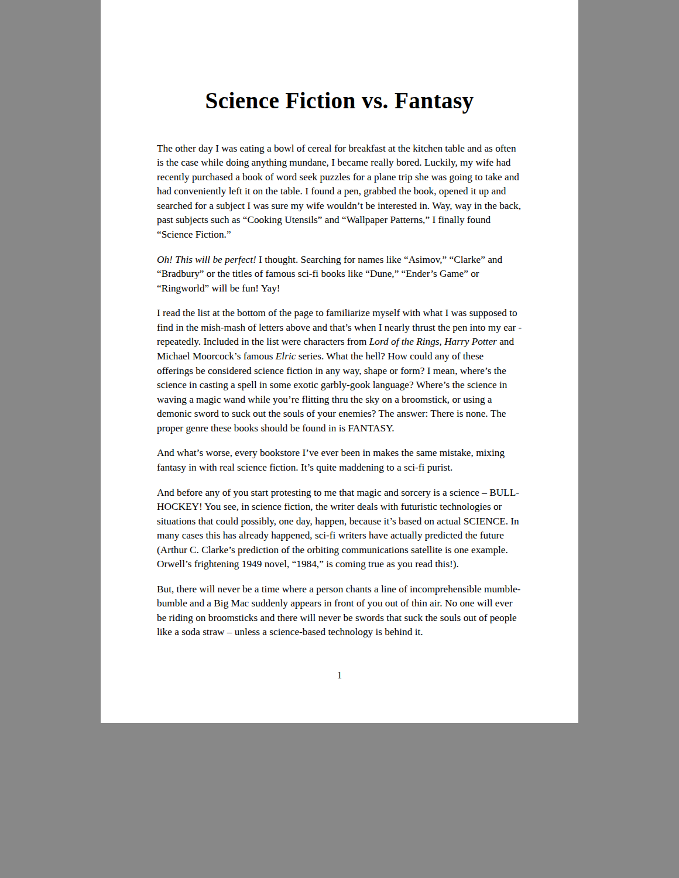Science Fiction vs. Fantasy
The other day I was eating a bowl of cereal for breakfast at the kitchen table and as often is the case while doing anything mundane, I became really bored. Luckily, my wife had recently purchased a book of word seek puzzles for a plane trip she was going to take and had conveniently left it on the table. I found a pen, grabbed the book, opened it up and searched for a subject I was sure my wife wouldn’t be interested in. Way, way in the back, past subjects such as “Cooking Utensils” and “Wallpaper Patterns,” I finally found “Science Fiction.”
Oh! This will be perfect! I thought. Searching for names like “Asimov,” “Clarke” and “Bradbury” or the titles of famous sci-fi books like “Dune,” “Ender’s Game” or “Ringworld” will be fun! Yay!
I read the list at the bottom of the page to familiarize myself with what I was supposed to find in the mish-mash of letters above and that’s when I nearly thrust the pen into my ear - repeatedly. Included in the list were characters from Lord of the Rings, Harry Potter and Michael Moorcock’s famous Elric series. What the hell? How could any of these offerings be considered science fiction in any way, shape or form? I mean, where’s the science in casting a spell in some exotic garbly-gook language? Where’s the science in waving a magic wand while you’re flitting thru the sky on a broomstick, or using a demonic sword to suck out the souls of your enemies? The answer: There is none. The proper genre these books should be found in is FANTASY.
And what’s worse, every bookstore I’ve ever been in makes the same mistake, mixing fantasy in with real science fiction. It’s quite maddening to a sci-fi purist.
And before any of you start protesting to me that magic and sorcery is a science – BULL-HOCKEY! You see, in science fiction, the writer deals with futuristic technologies or situations that could possibly, one day, happen, because it’s based on actual SCIENCE. In many cases this has already happened, sci-fi writers have actually predicted the future (Arthur C. Clarke’s prediction of the orbiting communications satellite is one example. Orwell’s frightening 1949 novel, “1984,” is coming true as you read this!).
But, there will never be a time where a person chants a line of incomprehensible mumble-bumble and a Big Mac suddenly appears in front of you out of thin air. No one will ever be riding on broomsticks and there will never be swords that suck the souls out of people like a soda straw – unless a science-based technology is behind it.
1